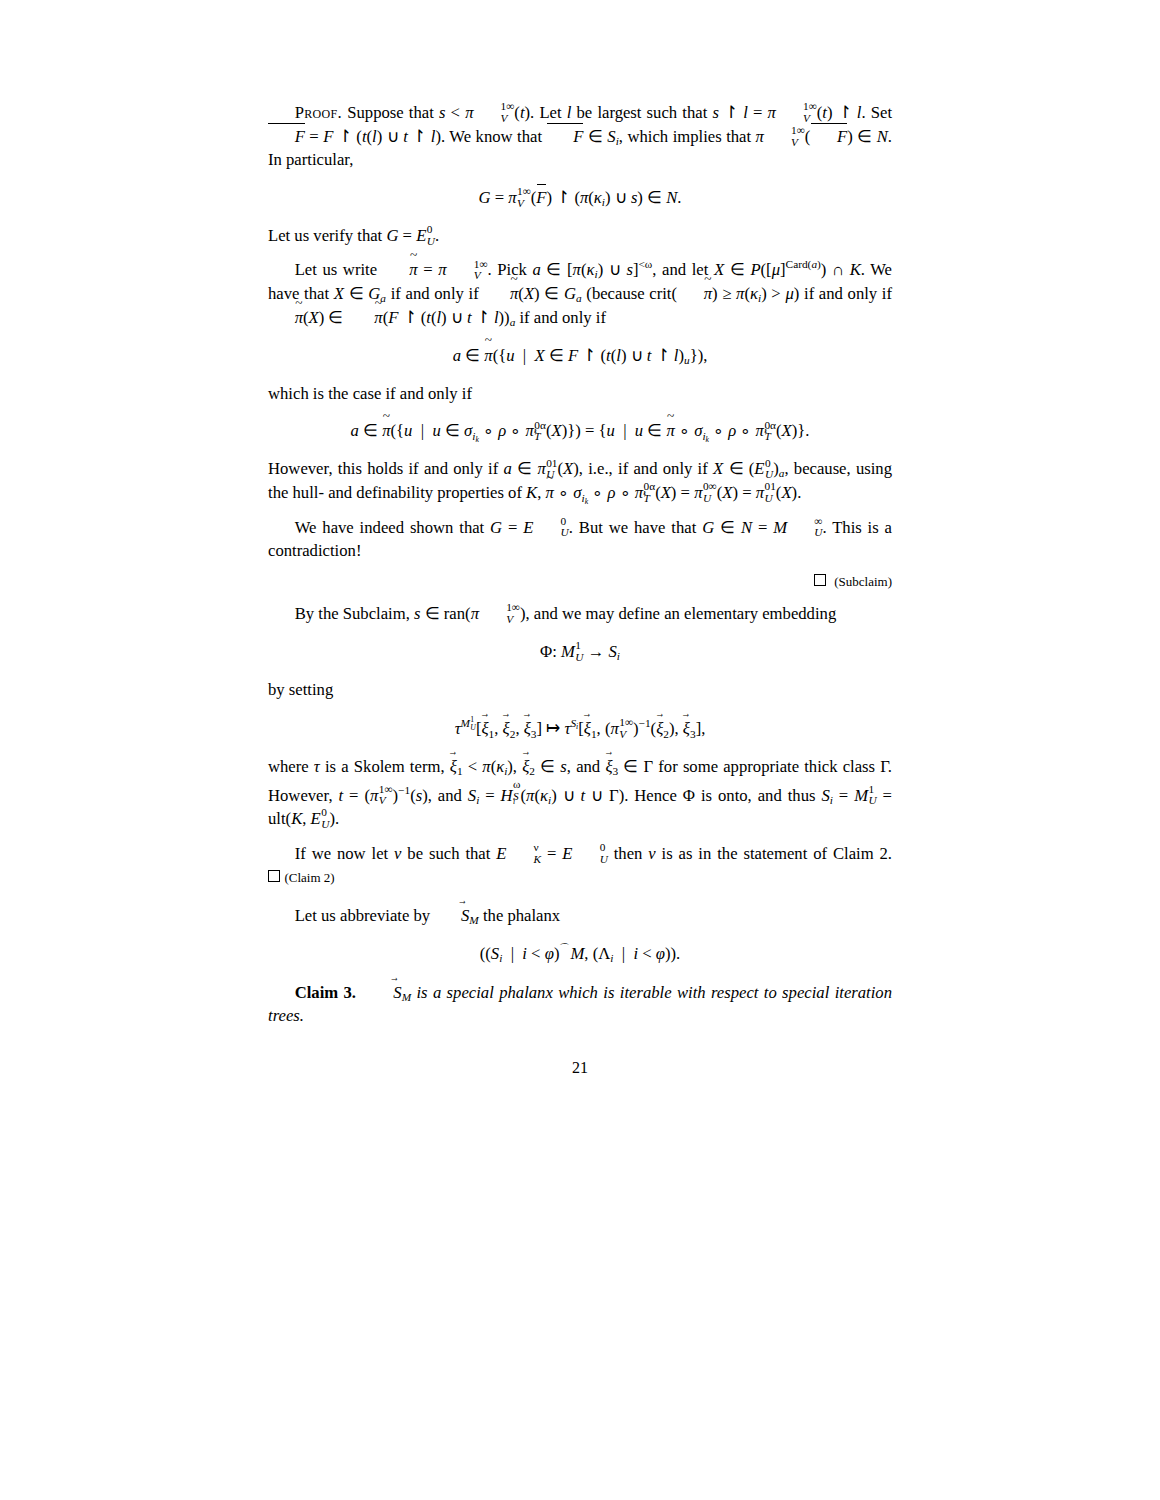Proof. Suppose that s < π 1∞V(t). Let l be largest such that s ↾ l = π 1∞V(t) ↾ l. Set F = F ↾ (t(l) ∪ t ↾ l). We know that F ∈ Si, which implies that π 1∞V(F) ∈ N. In particular,
G = π 1∞V(F) ↾ (π(κi) ∪ s) ∈ N.
Let us verify that G = E 0 U.
Let us write π = π 1∞V. Pick a ∈ [π(κi) ∪ s]<ω, and let X ∈ P([μ]Card(a)) ∩ K. We have that X ∈ Ga if and only if π(X) ∈ Ga (because crit(π) ≥ π(κi) > μ) if and only if π(X) ∈ π(F ↾ (t(l) ∪ t ↾ l))a if and only if
a ∈ π({u | X ∈ F ↾ (t(l) ∪ t ↾ l)u}),
which is the case if and only if
a ∈ π({u | u ∈ σik ∘ ρ ∘ π 0αik T(X)}) = {u | u ∈ π ∘ σik ∘ ρ ∘ π 0αik T(X)}.
However, this holds if and only if a ∈ π 01 U(X), i.e., if and only if X ∈ (E 0 U)a, because, using the hull- and definability properties of K, π ∘ σik ∘ ρ ∘ π 0αik T(X) = π 0∞U(X) = π 01 U(X).
We have indeed shown that G = E 0 U. But we have that G ∈ N = M∞U. This is a contradiction!
(Subclaim)
By the Subclaim, s ∈ ran(π 1∞V), and we may define an elementary embedding
Φ: M 1 U → Si
by setting
τM 1 U[ξ1, ξ2, ξ3] ↦ τSi[ξ1, (π 1∞V)−1(ξ2), ξ3],
where τ is a Skolem term, ξ1 < π(κi), ξ2 ∈ s, and ξ3 ∈ Γ for some appropriate thick class Γ. However, t = (π 1∞V)−1(s), and Si = HωSi(π(κi) ∪ t ∪ Γ). Hence Φ is onto, and thus Si = M 1 U = ult(K, E 0 U).
If we now let ν be such that EνK = E 0 U then ν is as in the statement of Claim 2. (Claim 2)
Let us abbreviate by SM the phalanx
((Si | i < φ)⌒M, (Λi | i < φ)).
Claim 3. SM is a special phalanx which is iterable with respect to special iteration trees.
21